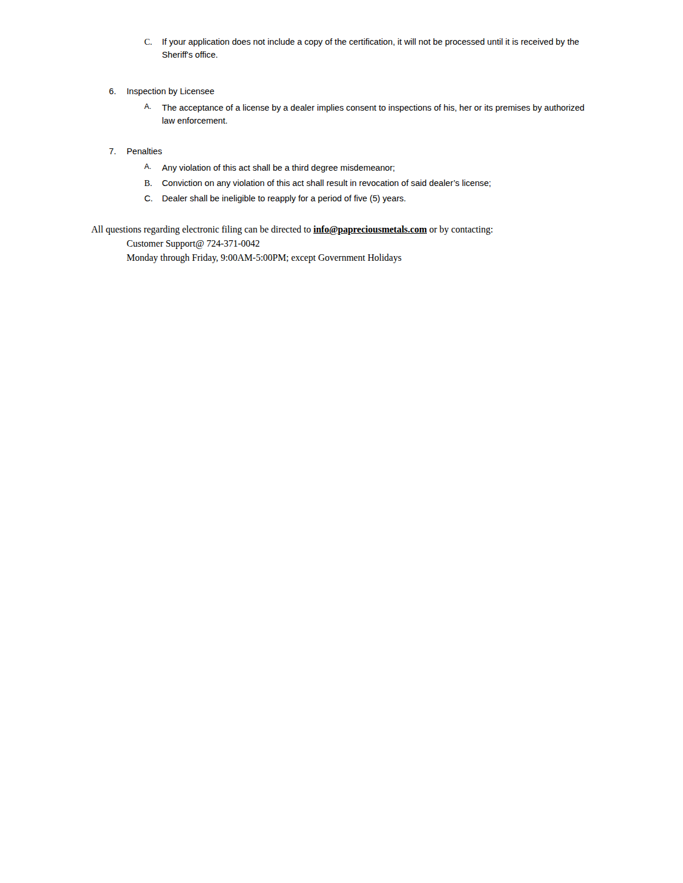C.
If your application does not include a copy of the certification, it will not be processed until it is received by the Sheriff's office.
6.
Inspection by Licensee
A.
The acceptance of a license by a dealer implies consent to inspections of his, her or its premises by authorized law enforcement.
7.
Penalties
A.
Any violation of this act shall be a third degree misdemeanor;
B.
Conviction on any violation of this act shall result in revocation of said dealer’s license;
C.
Dealer shall be ineligible to reapply for a period of five (5) years.
All questions regarding electronic filing can be directed to info@papreciousmetals.com or by contacting:
Customer Support@ 724-371-0042
Monday through Friday, 9:00AM-5:00PM; except Government Holidays